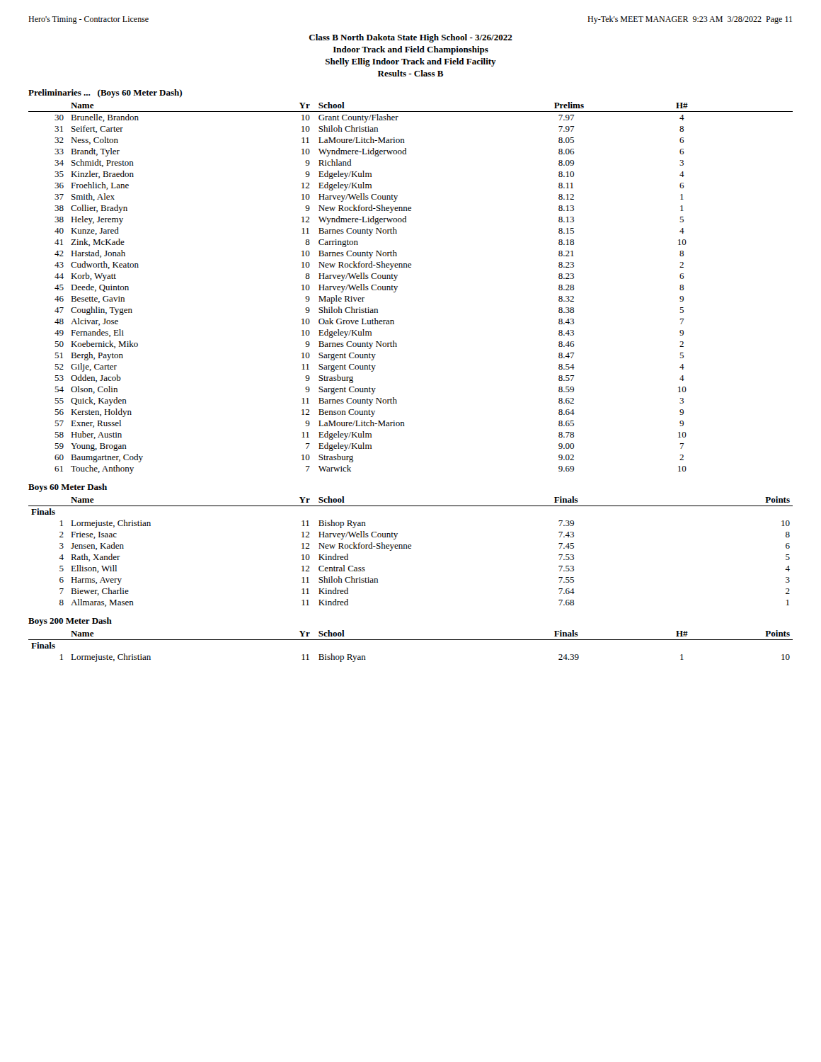Hero's Timing - Contractor License Hy-Tek's MEET MANAGER 9:23 AM 3/28/2022 Page 11
Class B North Dakota State High School - 3/26/2022
Indoor Track and Field Championships
Shelly Ellig Indoor Track and Field Facility
Results - Class B
Preliminaries ... (Boys 60 Meter Dash)
| | Name | Yr | School | Prelims | H# | |
| --- | --- | --- | --- | --- | --- | --- |
| 30 | Brunelle, Brandon | 10 | Grant County/Flasher | 7.97 | 4 | |
| 31 | Seifert, Carter | 10 | Shiloh Christian | 7.97 | 8 | |
| 32 | Ness, Colton | 11 | LaMoure/Litch-Marion | 8.05 | 6 | |
| 33 | Brandt, Tyler | 10 | Wyndmere-Lidgerwood | 8.06 | 6 | |
| 34 | Schmidt, Preston | 9 | Richland | 8.09 | 3 | |
| 35 | Kinzler, Braedon | 9 | Edgeley/Kulm | 8.10 | 4 | |
| 36 | Froehlich, Lane | 12 | Edgeley/Kulm | 8.11 | 6 | |
| 37 | Smith, Alex | 10 | Harvey/Wells County | 8.12 | 1 | |
| 38 | Collier, Bradyn | 9 | New Rockford-Sheyenne | 8.13 | 1 | |
| 38 | Heley, Jeremy | 12 | Wyndmere-Lidgerwood | 8.13 | 5 | |
| 40 | Kunze, Jared | 11 | Barnes County North | 8.15 | 4 | |
| 41 | Zink, McKade | 8 | Carrington | 8.18 | 10 | |
| 42 | Harstad, Jonah | 10 | Barnes County North | 8.21 | 8 | |
| 43 | Cudworth, Keaton | 10 | New Rockford-Sheyenne | 8.23 | 2 | |
| 44 | Korb, Wyatt | 8 | Harvey/Wells County | 8.23 | 6 | |
| 45 | Deede, Quinton | 10 | Harvey/Wells County | 8.28 | 8 | |
| 46 | Besette, Gavin | 9 | Maple River | 8.32 | 9 | |
| 47 | Coughlin, Tygen | 9 | Shiloh Christian | 8.38 | 5 | |
| 48 | Alcivar, Jose | 10 | Oak Grove Lutheran | 8.43 | 7 | |
| 49 | Fernandes, Eli | 10 | Edgeley/Kulm | 8.43 | 9 | |
| 50 | Koebernick, Miko | 9 | Barnes County North | 8.46 | 2 | |
| 51 | Bergh, Payton | 10 | Sargent County | 8.47 | 5 | |
| 52 | Gilje, Carter | 11 | Sargent County | 8.54 | 4 | |
| 53 | Odden, Jacob | 9 | Strasburg | 8.57 | 4 | |
| 54 | Olson, Colin | 9 | Sargent County | 8.59 | 10 | |
| 55 | Quick, Kayden | 11 | Barnes County North | 8.62 | 3 | |
| 56 | Kersten, Holdyn | 12 | Benson County | 8.64 | 9 | |
| 57 | Exner, Russel | 9 | LaMoure/Litch-Marion | 8.65 | 9 | |
| 58 | Huber, Austin | 11 | Edgeley/Kulm | 8.78 | 10 | |
| 59 | Young, Brogan | 7 | Edgeley/Kulm | 9.00 | 7 | |
| 60 | Baumgartner, Cody | 10 | Strasburg | 9.02 | 2 | |
| 61 | Touche, Anthony | 7 | Warwick | 9.69 | 10 | |
Boys 60 Meter Dash
| | Name | Yr | School | Finals | | Points |
| --- | --- | --- | --- | --- | --- | --- |
| Finals |
| 1 | Lormejuste, Christian | 11 | Bishop Ryan | 7.39 | | 10 |
| 2 | Friese, Isaac | 12 | Harvey/Wells County | 7.43 | | 8 |
| 3 | Jensen, Kaden | 12 | New Rockford-Sheyenne | 7.45 | | 6 |
| 4 | Rath, Xander | 10 | Kindred | 7.53 | | 5 |
| 5 | Ellison, Will | 12 | Central Cass | 7.53 | | 4 |
| 6 | Harms, Avery | 11 | Shiloh Christian | 7.55 | | 3 |
| 7 | Biewer, Charlie | 11 | Kindred | 7.64 | | 2 |
| 8 | Allmaras, Masen | 11 | Kindred | 7.68 | | 1 |
Boys 200 Meter Dash
| | Name | Yr | School | Finals | H# | Points |
| --- | --- | --- | --- | --- | --- | --- |
| Finals |
| 1 | Lormejuste, Christian | 11 | Bishop Ryan | 24.39 | 1 | 10 |